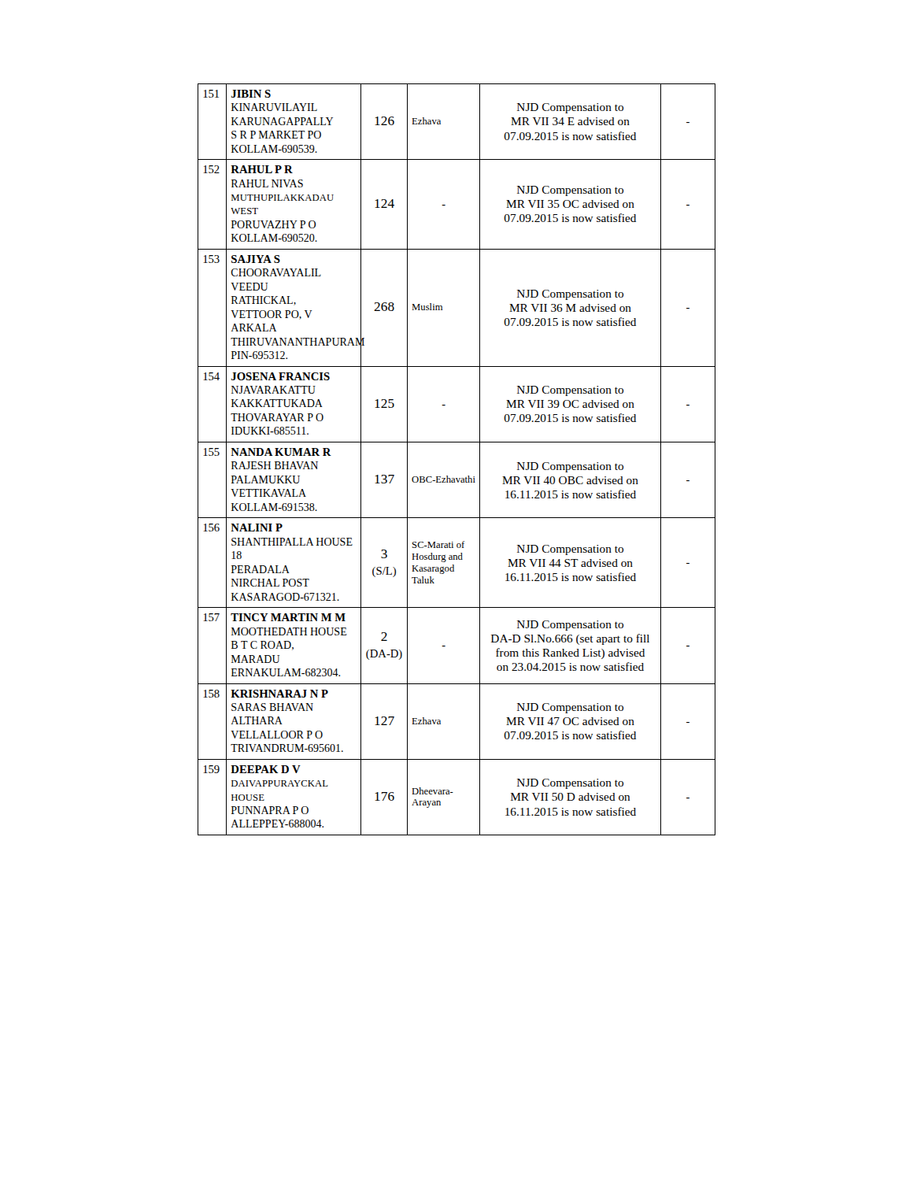| 151 | JIBIN S KINARUVILAYIL KARUNAGAPPALLY S R P MARKET PO KOLLAM-690539. | 126 | Ezhava | NJD Compensation to MR VII 34 E advised on 07.09.2015 is now satisfied | - |
| 152 | RAHUL P R RAHUL NIVAS MUTHUPILAKKADAU WEST PORUVAZHY P O KOLLAM-690520. | 124 | - | NJD Compensation to MR VII 35 OC advised on 07.09.2015 is now satisfied | - |
| 153 | SAJIYA S CHOORAVAYALIL VEEDU RATHICKAL, VETTOOR PO, V ARKALA THIRUVANANTHAPURAM PIN-695312. | 268 | Muslim | NJD Compensation to MR VII 36 M advised on 07.09.2015 is now satisfied | - |
| 154 | JOSENA FRANCIS NJAVARAKATTU KAKKATTUKADA THOVARAYAR P O IDUKKI-685511. | 125 | - | NJD Compensation to MR VII 39 OC advised on 07.09.2015 is now satisfied | - |
| 155 | NANDA KUMAR R RAJESH BHAVAN PALAMUKKU VETTIKAVALA KOLLAM-691538. | 137 | OBC-Ezhavathi | NJD Compensation to MR VII 40 OBC advised on 16.11.2015 is now satisfied | - |
| 156 | NALINI P SHANTHIPALLA HOUSE 18 PERADALA NIRCHAL POST KASARAGOD-671321. | 3 (S/L) | SC-Marati of Hosdurg and Kasaragod Taluk | NJD Compensation to MR VII 44 ST advised on 16.11.2015 is now satisfied | - |
| 157 | TINCY MARTIN M M MOOTHEDATH HOUSE B T C ROAD, MARADU ERNAKULAM-682304. | 2 (DA-D) | - | NJD Compensation to DA-D Sl.No.666 (set apart to fill from this Ranked List) advised on 23.04.2015 is now satisfied | - |
| 158 | KRISHNARAJ N P SARAS BHAVAN ALTHARA VELLALLOOR P O TRIVANDRUM-695601. | 127 | Ezhava | NJD Compensation to MR VII 47 OC advised on 07.09.2015 is now satisfied | - |
| 159 | DEEPAK D V DAIVAPPURAYCKAL HOUSE PUNNAPRA P O ALLEPPEY-688004. | 176 | Dheevara-Arayan | NJD Compensation to MR VII 50 D advised on 16.11.2015 is now satisfied | - |